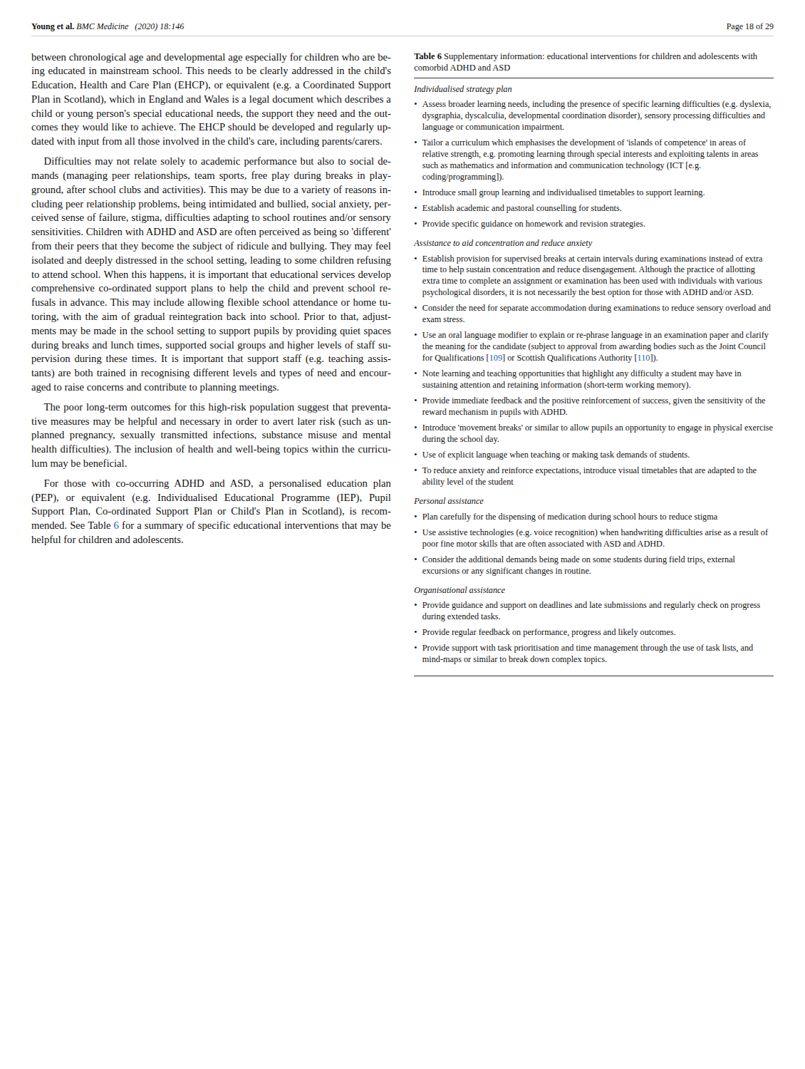Young et al. BMC Medicine (2020) 18:146
Page 18 of 29
between chronological age and developmental age especially for children who are being educated in mainstream school. This needs to be clearly addressed in the child's Education, Health and Care Plan (EHCP), or equivalent (e.g. a Coordinated Support Plan in Scotland), which in England and Wales is a legal document which describes a child or young person's special educational needs, the support they need and the outcomes they would like to achieve. The EHCP should be developed and regularly updated with input from all those involved in the child's care, including parents/carers.
Difficulties may not relate solely to academic performance but also to social demands (managing peer relationships, team sports, free play during breaks in playground, after school clubs and activities). This may be due to a variety of reasons including peer relationship problems, being intimidated and bullied, social anxiety, perceived sense of failure, stigma, difficulties adapting to school routines and/or sensory sensitivities. Children with ADHD and ASD are often perceived as being so 'different' from their peers that they become the subject of ridicule and bullying. They may feel isolated and deeply distressed in the school setting, leading to some children refusing to attend school. When this happens, it is important that educational services develop comprehensive co-ordinated support plans to help the child and prevent school refusals in advance. This may include allowing flexible school attendance or home tutoring, with the aim of gradual reintegration back into school. Prior to that, adjustments may be made in the school setting to support pupils by providing quiet spaces during breaks and lunch times, supported social groups and higher levels of staff supervision during these times. It is important that support staff (e.g. teaching assistants) are both trained in recognising different levels and types of need and encouraged to raise concerns and contribute to planning meetings.
The poor long-term outcomes for this high-risk population suggest that preventative measures may be helpful and necessary in order to avert later risk (such as unplanned pregnancy, sexually transmitted infections, substance misuse and mental health difficulties). The inclusion of health and well-being topics within the curriculum may be beneficial.
For those with co-occurring ADHD and ASD, a personalised education plan (PEP), or equivalent (e.g. Individualised Educational Programme (IEP), Pupil Support Plan, Co-ordinated Support Plan or Child's Plan in Scotland), is recommended. See Table 6 for a summary of specific educational interventions that may be helpful for children and adolescents.
Table 6 Supplementary information: educational interventions for children and adolescents with comorbid ADHD and ASD
| Individualised strategy plan Assess broader learning needs, including the presence of specific learning difficulties (e.g. dyslexia, dysgraphia, dyscalculia, developmental coordination disorder), sensory processing difficulties and language or communication impairment. Tailor a curriculum which emphasises the development of 'islands of competence' in areas of relative strength, e.g. promoting learning through special interests and exploiting talents in areas such as mathematics and information and communication technology (ICT [e.g. coding/programming]). Introduce small group learning and individualised timetables to support learning. Establish academic and pastoral counselling for students. Provide specific guidance on homework and revision strategies. Assistance to aid concentration and reduce anxiety Establish provision for supervised breaks at certain intervals during examinations instead of extra time to help sustain concentration and reduce disengagement. Although the practice of allotting extra time to complete an assignment or examination has been used with individuals with various psychological disorders, it is not necessarily the best option for those with ADHD and/or ASD. Consider the need for separate accommodation during examinations to reduce sensory overload and exam stress. Use an oral language modifier to explain or re-phrase language in an examination paper and clarify the meaning for the candidate (subject to approval from awarding bodies such as the Joint Council for Qualifications [ 109 ] or Scottish Qualifications Authority [ 110 ]). Note learning and teaching opportunities that highlight any difficulty a student may have in sustaining attention and retaining information (short-term working memory). Provide immediate feedback and the positive reinforcement of success, given the sensitivity of the reward mechanism in pupils with ADHD. Introduce 'movement breaks' or similar to allow pupils an opportunity to engage in physical exercise during the school day. Use of explicit language when teaching or making task demands of students. To reduce anxiety and reinforce expectations, introduce visual timetables that are adapted to the ability level of the student Personal assistance Plan carefully for the dispensing of medication during school hours to reduce stigma Use assistive technologies (e.g. voice recognition) when handwriting difficulties arise as a result of poor fine motor skills that are often associated with ASD and ADHD. Consider the additional demands being made on some students during field trips, external excursions or any significant changes in routine. Organisational assistance Provide guidance and support on deadlines and late submissions and regularly check on progress during extended tasks. Provide regular feedback on performance, progress and likely outcomes. Provide support with task prioritisation and time management through the use of task lists, and mind-maps or similar to break down complex topics. |